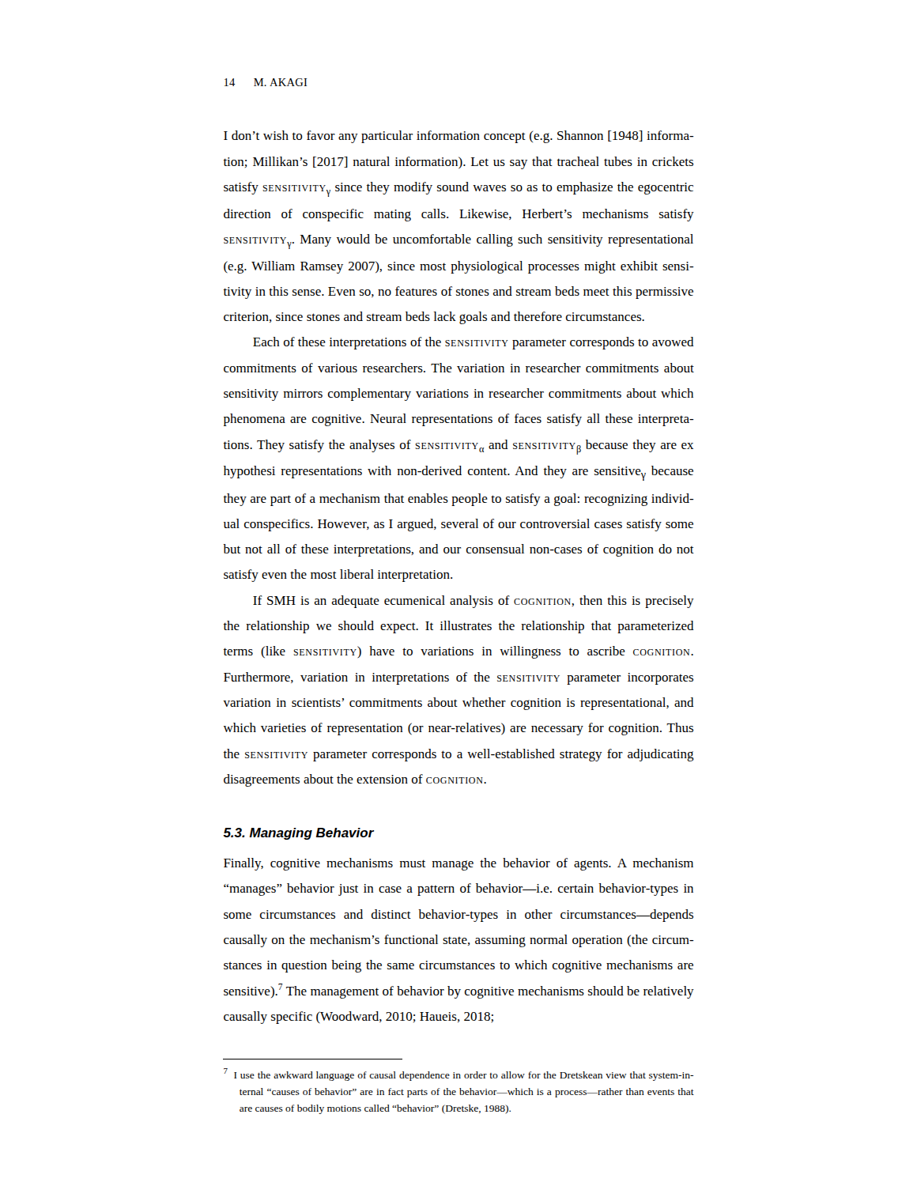14 M. AKAGI
I don’t wish to favor any particular information concept (e.g. Shannon [1948] information; Millikan’s [2017] natural information). Let us say that tracheal tubes in crickets satisfy sensitivityγ since they modify sound waves so as to emphasize the egocentric direction of conspecific mating calls. Likewise, Herbert’s mechanisms satisfy sensitivityγ. Many would be uncomfortable calling such sensitivity representational (e.g. William Ramsey 2007), since most physiological processes might exhibit sensitivity in this sense. Even so, no features of stones and stream beds meet this permissive criterion, since stones and stream beds lack goals and therefore circumstances.
Each of these interpretations of the sensitivity parameter corresponds to avowed commitments of various researchers. The variation in researcher commitments about sensitivity mirrors complementary variations in researcher commitments about which phenomena are cognitive. Neural representations of faces satisfy all these interpretations. They satisfy the analyses of sensitivityα and sensitivityβ because they are ex hypothesi representations with non-derived content. And they are sensitiveγ because they are part of a mechanism that enables people to satisfy a goal: recognizing individual conspecifics. However, as I argued, several of our controversial cases satisfy some but not all of these interpretations, and our consensual non-cases of cognition do not satisfy even the most liberal interpretation.
If SMH is an adequate ecumenical analysis of cognition, then this is precisely the relationship we should expect. It illustrates the relationship that parameterized terms (like sensitivity) have to variations in willingness to ascribe cognition. Furthermore, variation in interpretations of the sensitivity parameter incorporates variation in scientists’ commitments about whether cognition is representational, and which varieties of representation (or near-relatives) are necessary for cognition. Thus the sensitivity parameter corresponds to a well-established strategy for adjudicating disagreements about the extension of cognition.
5.3. Managing Behavior
Finally, cognitive mechanisms must manage the behavior of agents. A mechanism “manages” behavior just in case a pattern of behavior—i.e. certain behavior-types in some circumstances and distinct behavior-types in other circumstances—depends causally on the mechanism’s functional state, assuming normal operation (the circumstances in question being the same circumstances to which cognitive mechanisms are sensitive).7 The management of behavior by cognitive mechanisms should be relatively causally specific (Woodward, 2010; Haueis, 2018;
7 I use the awkward language of causal dependence in order to allow for the Dretskean view that system-internal “causes of behavior” are in fact parts of the behavior—which is a process—rather than events that are causes of bodily motions called “behavior” (Dretske, 1988).